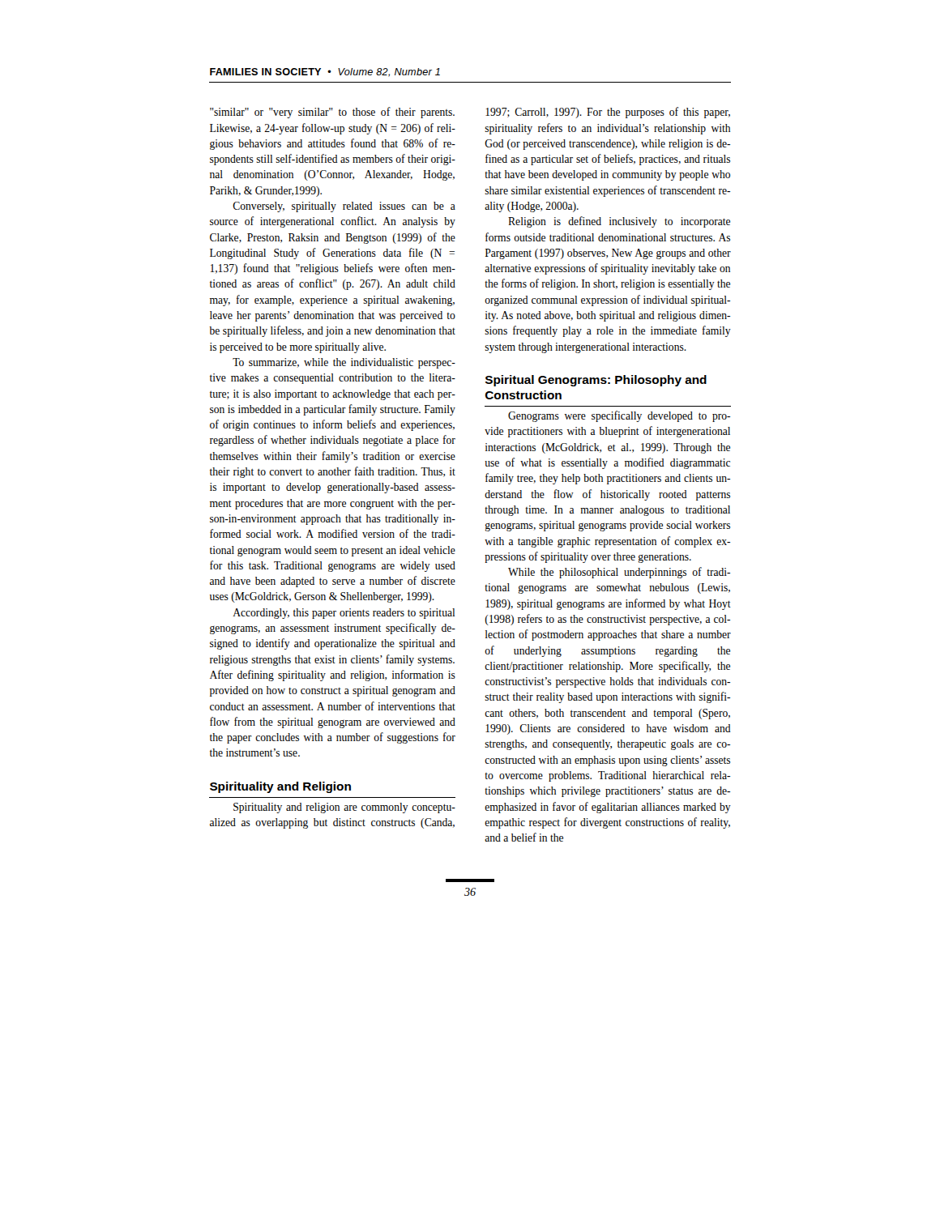FAMILIES IN SOCIETY • Volume 82, Number 1
"similar" or "very similar" to those of their parents. Likewise, a 24-year follow-up study (N = 206) of religious behaviors and attitudes found that 68% of respondents still self-identified as members of their original denomination (O’Connor, Alexander, Hodge, Parikh, & Grunder,1999).
Conversely, spiritually related issues can be a source of intergenerational conflict. An analysis by Clarke, Preston, Raksin and Bengtson (1999) of the Longitudinal Study of Generations data file (N = 1,137) found that "religious beliefs were often mentioned as areas of conflict" (p. 267). An adult child may, for example, experience a spiritual awakening, leave her parents’ denomination that was perceived to be spiritually lifeless, and join a new denomination that is perceived to be more spiritually alive.
To summarize, while the individualistic perspective makes a consequential contribution to the literature; it is also important to acknowledge that each person is imbedded in a particular family structure. Family of origin continues to inform beliefs and experiences, regardless of whether individuals negotiate a place for themselves within their family’s tradition or exercise their right to convert to another faith tradition. Thus, it is important to develop generationally-based assessment procedures that are more congruent with the person-in-environment approach that has traditionally informed social work. A modified version of the traditional genogram would seem to present an ideal vehicle for this task. Traditional genograms are widely used and have been adapted to serve a number of discrete uses (McGoldrick, Gerson & Shellenberger, 1999).
Accordingly, this paper orients readers to spiritual genograms, an assessment instrument specifically designed to identify and operationalize the spiritual and religious strengths that exist in clients’ family systems. After defining spirituality and religion, information is provided on how to construct a spiritual genogram and conduct an assessment. A number of interventions that flow from the spiritual genogram are overviewed and the paper concludes with a number of suggestions for the instrument’s use.
Spirituality and Religion
Spirituality and religion are commonly conceptualized as overlapping but distinct constructs (Canda, 1997; Carroll, 1997). For the purposes of this paper, spirituality refers to an individual’s relationship with God (or perceived transcendence), while religion is defined as a particular set of beliefs, practices, and rituals that have been developed in community by people who share similar existential experiences of transcendent reality (Hodge, 2000a).
Religion is defined inclusively to incorporate forms outside traditional denominational structures. As Pargament (1997) observes, New Age groups and other alternative expressions of spirituality inevitably take on the forms of religion. In short, religion is essentially the organized communal expression of individual spirituality. As noted above, both spiritual and religious dimensions frequently play a role in the immediate family system through intergenerational interactions.
Spiritual Genograms: Philosophy and Construction
Genograms were specifically developed to provide practitioners with a blueprint of intergenerational interactions (McGoldrick, et al., 1999). Through the use of what is essentially a modified diagrammatic family tree, they help both practitioners and clients understand the flow of historically rooted patterns through time. In a manner analogous to traditional genograms, spiritual genograms provide social workers with a tangible graphic representation of complex expressions of spirituality over three generations.
While the philosophical underpinnings of traditional genograms are somewhat nebulous (Lewis, 1989), spiritual genograms are informed by what Hoyt (1998) refers to as the constructivist perspective, a collection of postmodern approaches that share a number of underlying assumptions regarding the client/practitioner relationship. More specifically, the constructivist’s perspective holds that individuals construct their reality based upon interactions with significant others, both transcendent and temporal (Spero, 1990). Clients are considered to have wisdom and strengths, and consequently, therapeutic goals are co-constructed with an emphasis upon using clients’ assets to overcome problems. Traditional hierarchical relationships which privilege practitioners’ status are de-emphasized in favor of egalitarian alliances marked by empathic respect for divergent constructions of reality, and a belief in the
36